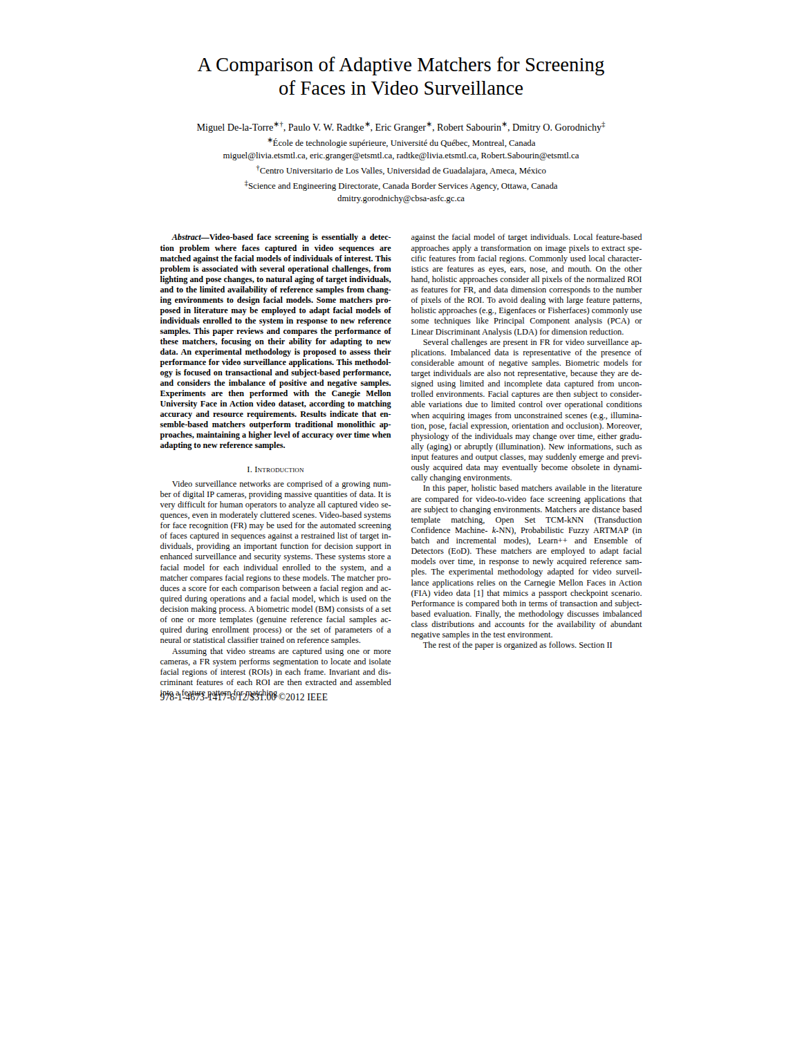A Comparison of Adaptive Matchers for Screening
of Faces in Video Surveillance
Miguel De-la-Torre∗†, Paulo V. W. Radtke∗, Eric Granger∗, Robert Sabourin∗, Dmitry O. Gorodnichy‡
∗École de technologie supérieure, Université du Québec, Montreal, Canada
miguel@livia.etsmtl.ca, eric.granger@etsmtl.ca, radtke@livia.etsmtl.ca, Robert.Sabourin@etsmtl.ca
†Centro Universitario de Los Valles, Universidad de Guadalajara, Ameca, México
‡Science and Engineering Directorate, Canada Border Services Agency, Ottawa, Canada
dmitry.gorodnichy@cbsa-asfc.gc.ca
Abstract—Video-based face screening is essentially a detection problem where faces captured in video sequences are matched against the facial models of individuals of interest. This problem is associated with several operational challenges, from lighting and pose changes, to natural aging of target individuals, and to the limited availability of reference samples from changing environments to design facial models. Some matchers proposed in literature may be employed to adapt facial models of individuals enrolled to the system in response to new reference samples. This paper reviews and compares the performance of these matchers, focusing on their ability for adapting to new data. An experimental methodology is proposed to assess their performance for video surveillance applications. This methodology is focused on transactional and subject-based performance, and considers the imbalance of positive and negative samples. Experiments are then performed with the Canegie Mellon University Face in Action video dataset, according to matching accuracy and resource requirements. Results indicate that ensemble-based matchers outperform traditional monolithic approaches, maintaining a higher level of accuracy over time when adapting to new reference samples.
I. Introduction
Video surveillance networks are comprised of a growing number of digital IP cameras, providing massive quantities of data. It is very difficult for human operators to analyze all captured video sequences, even in moderately cluttered scenes. Video-based systems for face recognition (FR) may be used for the automated screening of faces captured in sequences against a restrained list of target individuals, providing an important function for decision support in enhanced surveillance and security systems. These systems store a facial model for each individual enrolled to the system, and a matcher compares facial regions to these models. The matcher produces a score for each comparison between a facial region and acquired during operations and a facial model, which is used on the decision making process. A biometric model (BM) consists of a set of one or more templates (genuine reference facial samples acquired during enrollment process) or the set of parameters of a neural or statistical classifier trained on reference samples.
Assuming that video streams are captured using one or more cameras, a FR system performs segmentation to locate and isolate facial regions of interest (ROIs) in each frame. Invariant and discriminant features of each ROI are then extracted and assembled into a feature pattern for matching
against the facial model of target individuals. Local feature-based approaches apply a transformation on image pixels to extract specific features from facial regions. Commonly used local characteristics are features as eyes, ears, nose, and mouth. On the other hand, holistic approaches consider all pixels of the normalized ROI as features for FR, and data dimension corresponds to the number of pixels of the ROI. To avoid dealing with large feature patterns, holistic approaches (e.g., Eigenfaces or Fisherfaces) commonly use some techniques like Principal Component analysis (PCA) or Linear Discriminant Analysis (LDA) for dimension reduction.
Several challenges are present in FR for video surveillance applications. Imbalanced data is representative of the presence of considerable amount of negative samples. Biometric models for target individuals are also not representative, because they are designed using limited and incomplete data captured from uncontrolled environments. Facial captures are then subject to considerable variations due to limited control over operational conditions when acquiring images from unconstrained scenes (e.g., illumination, pose, facial expression, orientation and occlusion). Moreover, physiology of the individuals may change over time, either gradually (aging) or abruptly (illumination). New informations, such as input features and output classes, may suddenly emerge and previously acquired data may eventually become obsolete in dynamically changing environments.
In this paper, holistic based matchers available in the literature are compared for video-to-video face screening applications that are subject to changing environments. Matchers are distance based template matching, Open Set TCM-kNN (Transduction Confidence Machine- k-NN), Probabilistic Fuzzy ARTMAP (in batch and incremental modes), Learn++ and Ensemble of Detectors (EoD). These matchers are employed to adapt facial models over time, in response to newly acquired reference samples. The experimental methodology adapted for video surveillance applications relies on the Carnegie Mellon Faces in Action (FIA) video data [1] that mimics a passport checkpoint scenario. Performance is compared both in terms of transaction and subject-based evaluation. Finally, the methodology discusses imbalanced class distributions and accounts for the availability of abundant negative samples in the test environment.
The rest of the paper is organized as follows. Section II
978-1-4673-1417-6/12/$31.00 ©2012 IEEE